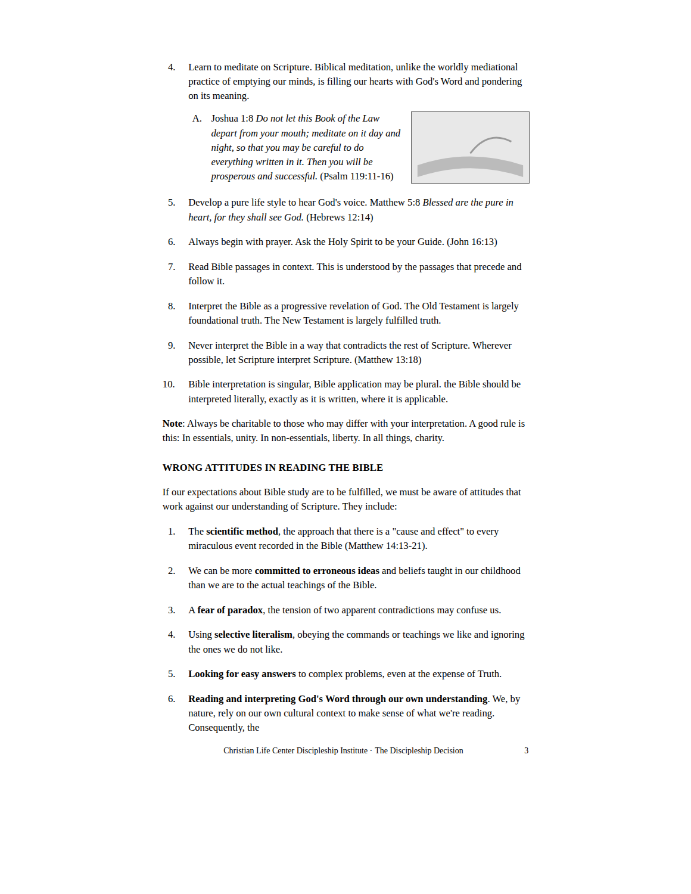Learn to meditate on Scripture. Biblical meditation, unlike the worldly mediational practice of emptying our minds, is filling our hearts with God's Word and pondering on its meaning.
Joshua 1:8 Do not let this Book of the Law depart from your mouth; meditate on it day and night, so that you may be careful to do everything written in it. Then you will be prosperous and successful. (Psalm 119:11-16)
Develop a pure life style to hear God's voice. Matthew 5:8 Blessed are the pure in heart, for they shall see God. (Hebrews 12:14)
Always begin with prayer. Ask the Holy Spirit to be your Guide. (John 16:13)
Read Bible passages in context. This is understood by the passages that precede and follow it.
Interpret the Bible as a progressive revelation of God. The Old Testament is largely foundational truth. The New Testament is largely fulfilled truth.
Never interpret the Bible in a way that contradicts the rest of Scripture. Wherever possible, let Scripture interpret Scripture. (Matthew 13:18)
Bible interpretation is singular, Bible application may be plural. the Bible should be interpreted literally, exactly as it is written, where it is applicable.
Note: Always be charitable to those who may differ with your interpretation. A good rule is this: In essentials, unity. In non-essentials, liberty. In all things, charity.
WRONG ATTITUDES IN READING THE BIBLE
If our expectations about Bible study are to be fulfilled, we must be aware of attitudes that work against our understanding of Scripture. They include:
The scientific method, the approach that there is a "cause and effect" to every miraculous event recorded in the Bible (Matthew 14:13-21).
We can be more committed to erroneous ideas and beliefs taught in our childhood than we are to the actual teachings of the Bible.
A fear of paradox, the tension of two apparent contradictions may confuse us.
Using selective literalism, obeying the commands or teachings we like and ignoring the ones we do not like.
Looking for easy answers to complex problems, even at the expense of Truth.
Reading and interpreting God's Word through our own understanding. We, by nature, rely on our own cultural context to make sense of what we're reading. Consequently, the
3 Christian Life Center Discipleship Institute · The Discipleship Decision